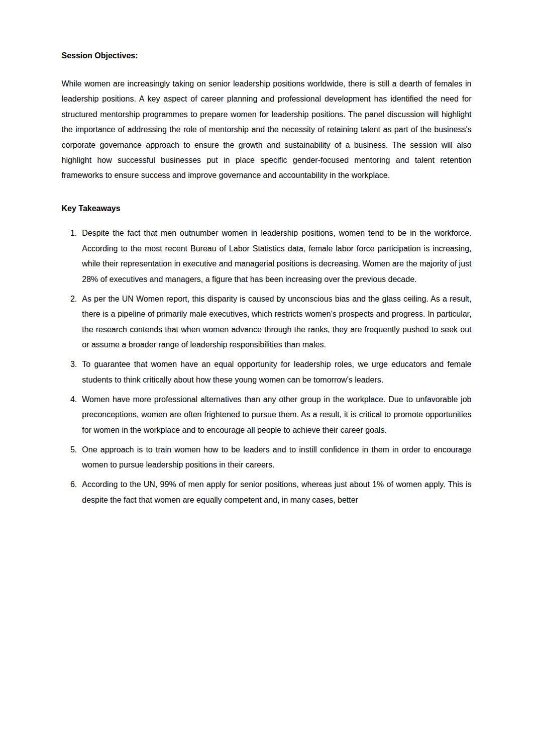Session Objectives:
While women are increasingly taking on senior leadership positions worldwide, there is still a dearth of females in leadership positions. A key aspect of career planning and professional development has identified the need for structured mentorship programmes to prepare women for leadership positions. The panel discussion will highlight the importance of addressing the role of mentorship and the necessity of retaining talent as part of the business's corporate governance approach to ensure the growth and sustainability of a business. The session will also highlight how successful businesses put in place specific gender-focused mentoring and talent retention frameworks to ensure success and improve governance and accountability in the workplace.
Key Takeaways
Despite the fact that men outnumber women in leadership positions, women tend to be in the workforce. According to the most recent Bureau of Labor Statistics data, female labor force participation is increasing, while their representation in executive and managerial positions is decreasing. Women are the majority of just 28% of executives and managers, a figure that has been increasing over the previous decade.
As per the UN Women report, this disparity is caused by unconscious bias and the glass ceiling. As a result, there is a pipeline of primarily male executives, which restricts women's prospects and progress. In particular, the research contends that when women advance through the ranks, they are frequently pushed to seek out or assume a broader range of leadership responsibilities than males.
To guarantee that women have an equal opportunity for leadership roles, we urge educators and female students to think critically about how these young women can be tomorrow's leaders.
Women have more professional alternatives than any other group in the workplace. Due to unfavorable job preconceptions, women are often frightened to pursue them. As a result, it is critical to promote opportunities for women in the workplace and to encourage all people to achieve their career goals.
One approach is to train women how to be leaders and to instill confidence in them in order to encourage women to pursue leadership positions in their careers.
According to the UN, 99% of men apply for senior positions, whereas just about 1% of women apply. This is despite the fact that women are equally competent and, in many cases, better